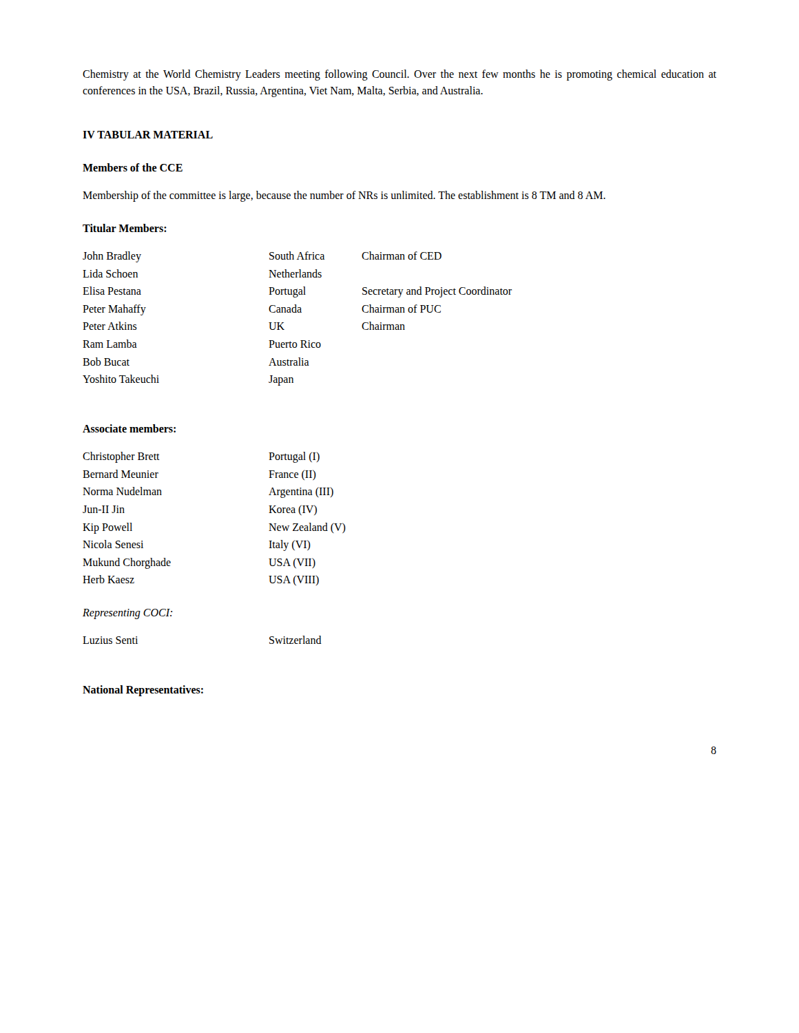Chemistry at the World Chemistry Leaders meeting following Council. Over the next few months he is promoting chemical education at conferences in the USA, Brazil, Russia, Argentina, Viet Nam, Malta, Serbia, and Australia.
IV TABULAR MATERIAL
Members of the CCE
Membership of the committee is large, because the number of NRs is unlimited. The establishment is 8 TM and 8 AM.
Titular Members:
John Bradley South Africa Chairman of CED
Lida Schoen Netherlands
Elisa Pestana Portugal Secretary and Project Coordinator
Peter Mahaffy Canada Chairman of PUC
Peter Atkins UK Chairman
Ram Lamba Puerto Rico
Bob Bucat Australia
Yoshito Takeuchi Japan
Associate members:
Christopher Brett Portugal (I)
Bernard Meunier France (II)
Norma Nudelman Argentina (III)
Jun-II Jin Korea (IV)
Kip Powell New Zealand (V)
Nicola Senesi Italy (VI)
Mukund Chorghade USA (VII)
Herb Kaesz USA (VIII)
Representing COCI:
Luzius Senti Switzerland
National Representatives:
8